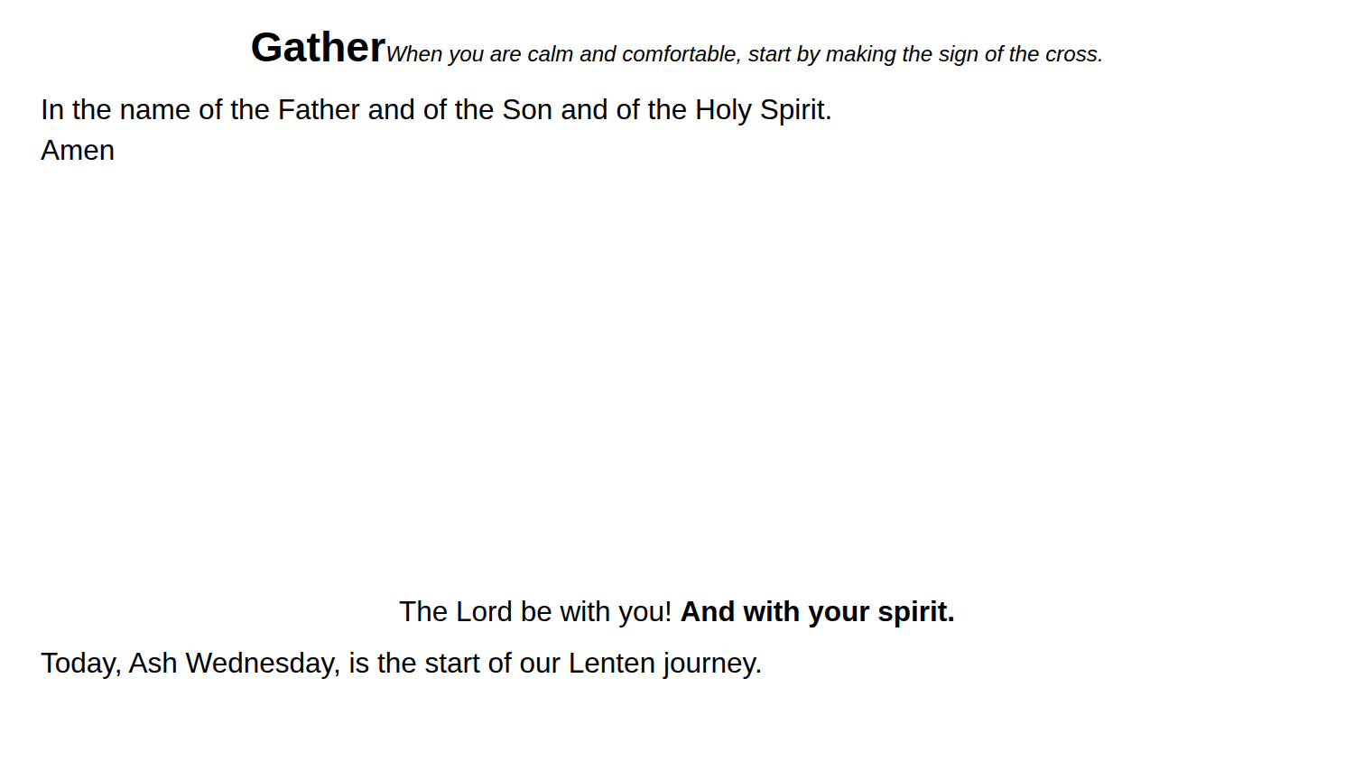GatherWhen you are calm and comfortable, start by making the sign of the cross.
In the name of the Father and of the Son and of the Holy Spirit.
Amen
The Lord be with you! And with your spirit.
Today, Ash Wednesday, is the start of our Lenten journey.